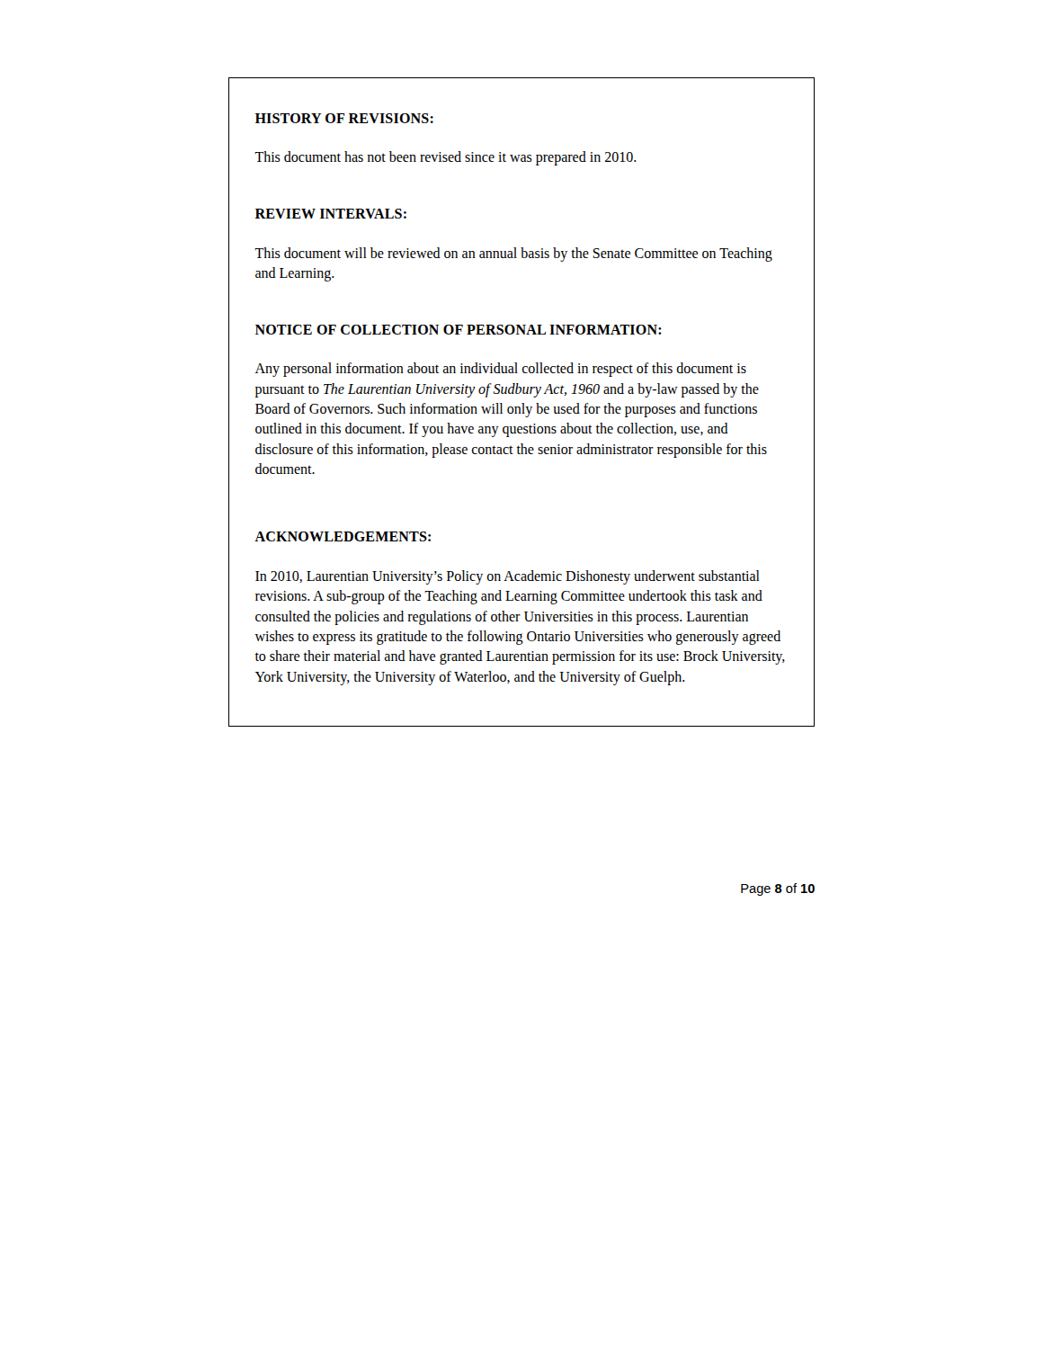HISTORY OF REVISIONS:
This document has not been revised since it was prepared in 2010.
REVIEW INTERVALS:
This document will be reviewed on an annual basis by the Senate Committee on Teaching and Learning.
NOTICE OF COLLECTION OF PERSONAL INFORMATION:
Any personal information about an individual collected in respect of this document is pursuant to The Laurentian University of Sudbury Act, 1960 and a by-law passed by the Board of Governors. Such information will only be used for the purposes and functions outlined in this document. If you have any questions about the collection, use, and disclosure of this information, please contact the senior administrator responsible for this document.
ACKNOWLEDGEMENTS:
In 2010, Laurentian University’s Policy on Academic Dishonesty underwent substantial revisions. A sub-group of the Teaching and Learning Committee undertook this task and consulted the policies and regulations of other Universities in this process. Laurentian wishes to express its gratitude to the following Ontario Universities who generously agreed to share their material and have granted Laurentian permission for its use: Brock University, York University, the University of Waterloo, and the University of Guelph.
Page 8 of 10